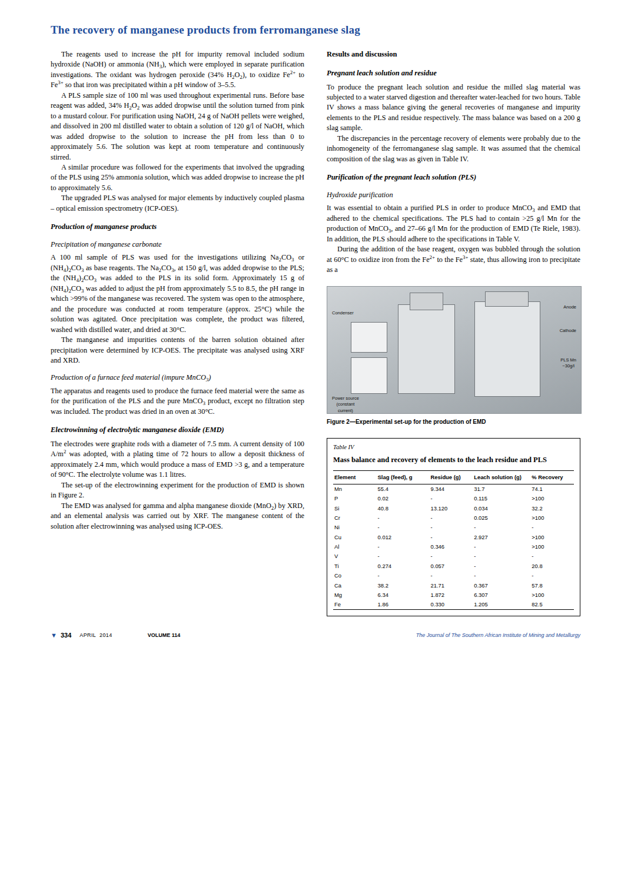The recovery of manganese products from ferromanganese slag
The reagents used to increase the pH for impurity removal included sodium hydroxide (NaOH) or ammonia (NH3), which were employed in separate purification investigations. The oxidant was hydrogen peroxide (34% H2O2), to oxidize Fe2+ to Fe3+ so that iron was precipitated within a pH window of 3–5.5.
A PLS sample size of 100 ml was used throughout experimental runs. Before base reagent was added, 34% H2O2 was added dropwise until the solution turned from pink to a mustard colour. For purification using NaOH, 24 g of NaOH pellets were weighed, and dissolved in 200 ml distilled water to obtain a solution of 120 g/l of NaOH, which was added dropwise to the solution to increase the pH from less than 0 to approximately 5.6. The solution was kept at room temperature and continuously stirred.
A similar procedure was followed for the experiments that involved the upgrading of the PLS using 25% ammonia solution, which was added dropwise to increase the pH to approximately 5.6.
The upgraded PLS was analysed for major elements by inductively coupled plasma – optical emission spectrometry (ICP-OES).
Production of manganese products
Precipitation of manganese carbonate
A 100 ml sample of PLS was used for the investigations utilizing Na2CO3 or (NH4)2CO3 as base reagents. The Na2CO3, at 150 g/l, was added dropwise to the PLS; the (NH4)2CO3 was added to the PLS in its solid form. Approximately 15 g of (NH4)2CO3 was added to adjust the pH from approximately 5.5 to 8.5, the pH range in which >99% of the manganese was recovered. The system was open to the atmosphere, and the procedure was conducted at room temperature (approx. 25°C) while the solution was agitated. Once precipitation was complete, the product was filtered, washed with distilled water, and dried at 30°C.
The manganese and impurities contents of the barren solution obtained after precipitation were determined by ICP-OES. The precipitate was analysed using XRF and XRD.
Production of a furnace feed material (impure MnCO3)
The apparatus and reagents used to produce the furnace feed material were the same as for the purification of the PLS and the pure MnCO3 product, except no filtration step was included. The product was dried in an oven at 30°C.
Electrowinning of electrolytic manganese dioxide (EMD)
The electrodes were graphite rods with a diameter of 7.5 mm. A current density of 100 A/m2 was adopted, with a plating time of 72 hours to allow a deposit thickness of approximately 2.4 mm, which would produce a mass of EMD >3 g, and a temperature of 90°C. The electrolyte volume was 1.1 litres.
The set-up of the electrowinning experiment for the production of EMD is shown in Figure 2.
The EMD was analysed for gamma and alpha manganese dioxide (MnO2) by XRD, and an elemental analysis was carried out by XRF. The manganese content of the solution after electrowinning was analysed using ICP-OES.
Results and discussion
Pregnant leach solution and residue
To produce the pregnant leach solution and residue the milled slag material was subjected to a water starved digestion and thereafter water-leached for two hours. Table IV shows a mass balance giving the general recoveries of manganese and impurity elements to the PLS and residue respectively. The mass balance was based on a 200 g slag sample.
The discrepancies in the percentage recovery of elements were probably due to the inhomogeneity of the ferromanganese slag sample. It was assumed that the chemical composition of the slag was as given in Table IV.
Purification of the pregnant leach solution (PLS)
Hydroxide purification
It was essential to obtain a purified PLS in order to produce MnCO3 and EMD that adhered to the chemical specifications. The PLS had to contain >25 g/l Mn for the production of MnCO3, and 27–66 g/l Mn for the production of EMD (Te Riele, 1983). In addition, the PLS should adhere to the specifications in Table V.
During the addition of the base reagent, oxygen was bubbled through the solution at 60°C to oxidize iron from the Fe2+ to the Fe3+ state, thus allowing iron to precipitate as a
Condenser
Power source
(constant
current)
Anode
Cathode
PLS Mn
~30g/l
Figure 2—Experimental set-up for the production of EMD
Table IV
Mass balance and recovery of elements to the leach residue and PLS
| Element | Slag (feed), g | Residue (g) | Leach solution (g) | % Recovery |
| --- | --- | --- | --- | --- |
| Mn | 55.4 | 9.344 | 31.7 | 74.1 |
| P | 0.02 | - | 0.115 | >100 |
| Si | 40.8 | 13.120 | 0.034 | 32.2 |
| Cr | - | - | 0.025 | >100 |
| Ni | - | - | - | - |
| Cu | 0.012 | - | 2.927 | >100 |
| Al | - | 0.346 | - | >100 |
| V | - | - | - | - |
| Ti | 0.274 | 0.057 | - | 20.8 |
| Co | - | - | - | - |
| Ca | 38.2 | 21.71 | 0.367 | 57.8 |
| Mg | 6.34 | 1.872 | 6.307 | >100 |
| Fe | 1.86 | 0.330 | 1.205 | 82.5 |
▼ 334 APRIL 2014 VOLUME 114 The Journal of The Southern African Institute of Mining and Metallurgy